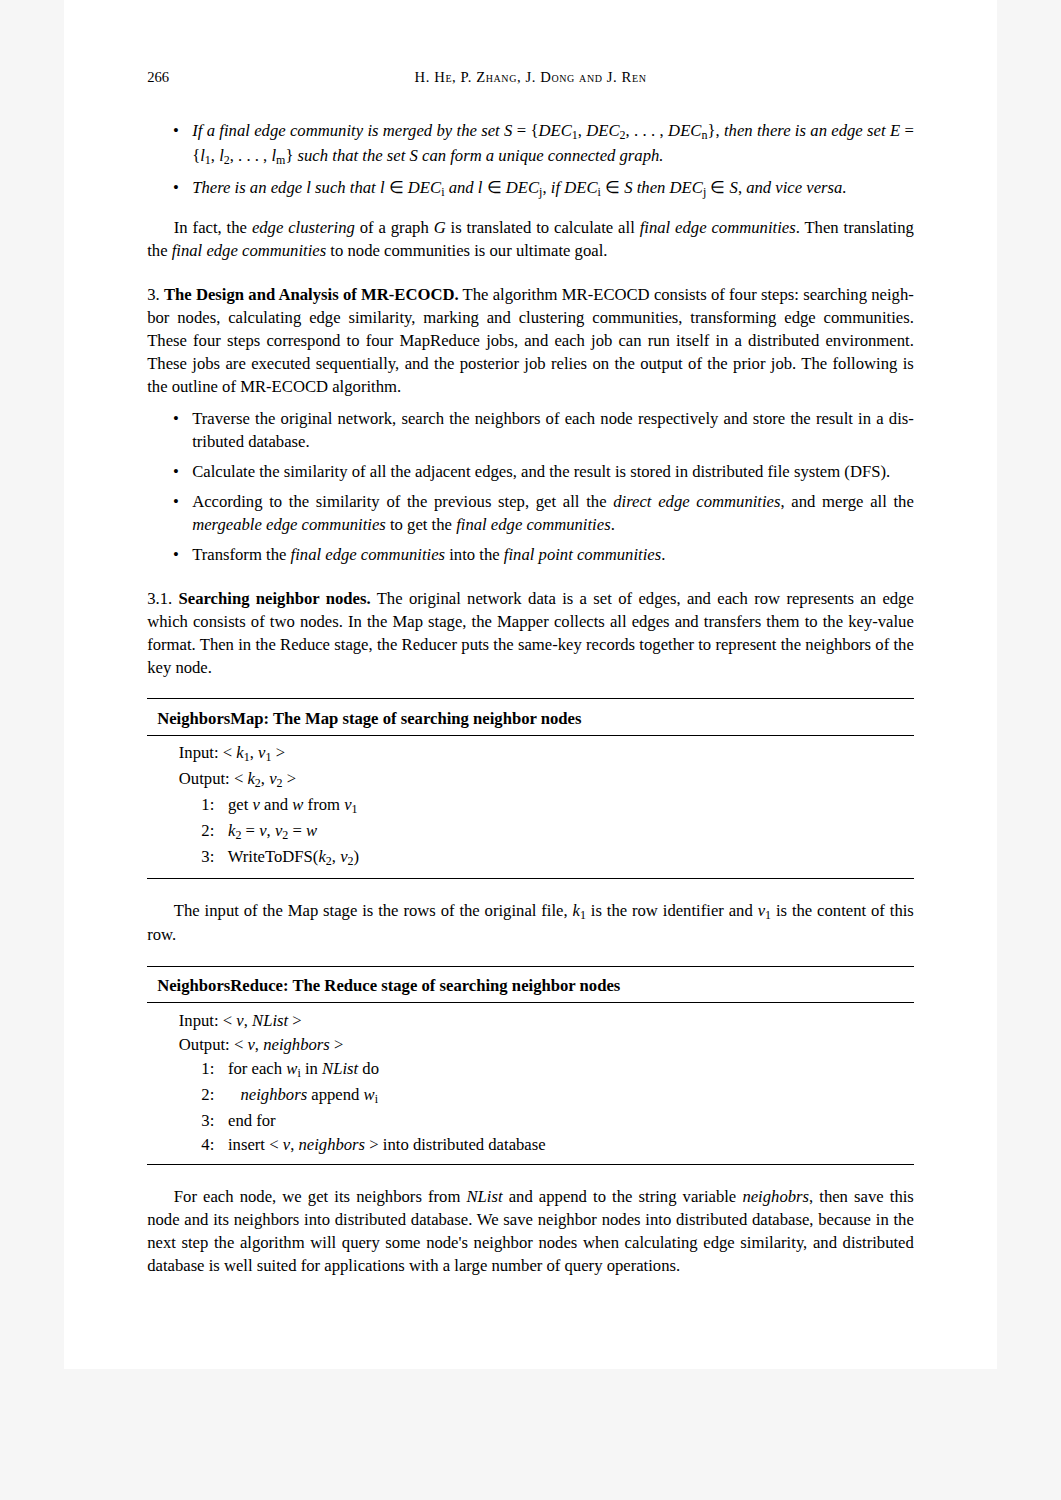266 H. He, P. Zhang, J. Dong and J. Ren 266
If a final edge community is merged by the set S = {DEC 1, DEC 2, . . . , DEC n}, then there is an edge set E = {l 1, l 2, . . . , lm} such that the set S can form a unique connected graph.
There is an edge l such that l ∈ DEC i and l ∈ DEC j, if DEC i ∈ S then DEC j ∈ S, and vice versa.
In fact, the edge clustering of a graph G is translated to calculate all final edge communities. Then translating the final edge communities to node communities is our ultimate goal.
3. The Design and Analysis of MR-ECOCD. The algorithm MR-ECOCD consists of four steps: searching neighbor nodes, calculating edge similarity, marking and clustering communities, transforming edge communities. These four steps correspond to four MapReduce jobs, and each job can run itself in a distributed environment. These jobs are executed sequentially, and the posterior job relies on the output of the prior job. The following is the outline of MR-ECOCD algorithm.
Traverse the original network, search the neighbors of each node respectively and store the result in a distributed database.
Calculate the similarity of all the adjacent edges, and the result is stored in distributed file system (DFS).
According to the similarity of the previous step, get all the direct edge communities, and merge all the mergeable edge communities to get the final edge communities.
Transform the final edge communities into the final point communities.
3.1. Searching neighbor nodes. The original network data is a set of edges, and each row represents an edge which consists of two nodes. In the Map stage, the Mapper collects all edges and transfers them to the key-value format. Then in the Reduce stage, the Reducer puts the same-key records together to represent the neighbors of the key node.
NeighborsMap: The Map stage of searching neighbor nodes
Input: < k 1, v 1 >
Output: < k 2, v 2 >
1: get v and w from v 1
2: k 2 = v, v 2 = w
3: WriteToDFS(k 2, v 2)
The input of the Map stage is the rows of the original file, k 1 is the row identifier and v 1 is the content of this row.
NeighborsReduce: The Reduce stage of searching neighbor nodes
Input: < v, NList >
Output: < v, neighbors >
1: for each wi in NList do
2: neighbors append wi
3: end for
4: insert < v, neighbors > into distributed database
For each node, we get its neighbors from NList and append to the string variable neighobrs, then save this node and its neighbors into distributed database. We save neighbor nodes into distributed database, because in the next step the algorithm will query some node's neighbor nodes when calculating edge similarity, and distributed database is well suited for applications with a large number of query operations.